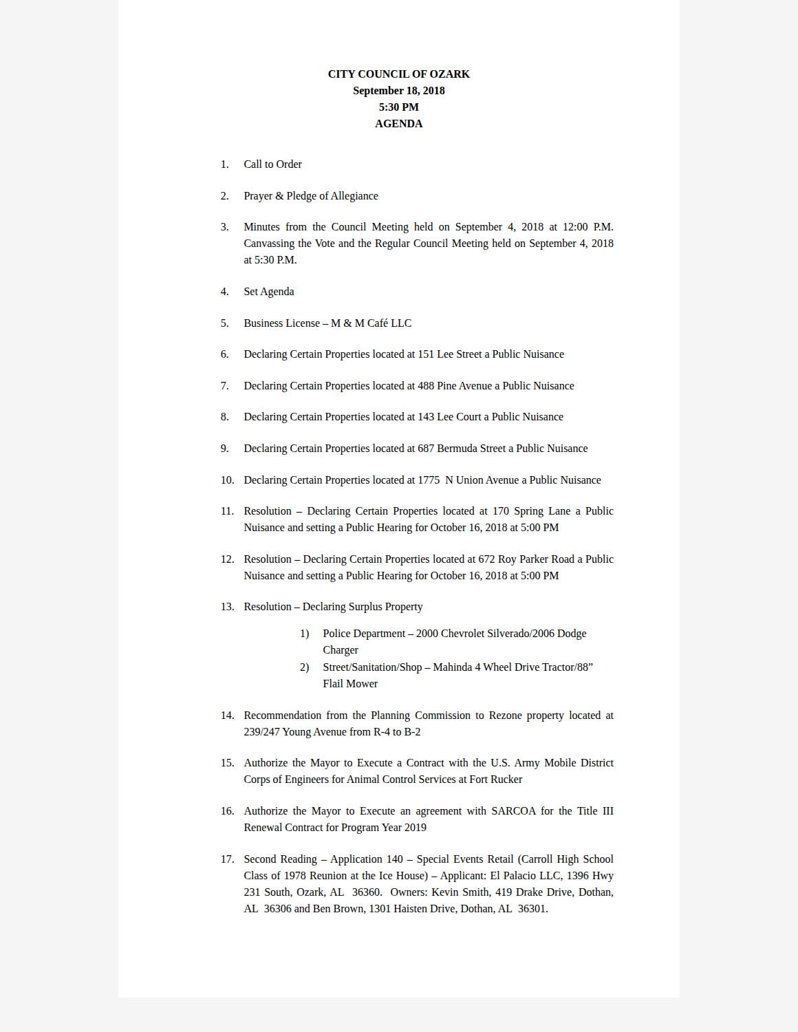CITY COUNCIL OF OZARK September 18, 2018 5:30 PM AGENDA
Call to Order
Prayer & Pledge of Allegiance
Minutes from the Council Meeting held on September 4, 2018 at 12:00 P.M. Canvassing the Vote and the Regular Council Meeting held on September 4, 2018 at 5:30 P.M.
Set Agenda
Business License – M & M Café LLC
Declaring Certain Properties located at 151 Lee Street a Public Nuisance
Declaring Certain Properties located at 488 Pine Avenue a Public Nuisance
Declaring Certain Properties located at 143 Lee Court a Public Nuisance
Declaring Certain Properties located at 687 Bermuda Street a Public Nuisance
Declaring Certain Properties located at 1775 N Union Avenue a Public Nuisance
Resolution – Declaring Certain Properties located at 170 Spring Lane a Public Nuisance and setting a Public Hearing for October 16, 2018 at 5:00 PM
Resolution – Declaring Certain Properties located at 672 Roy Parker Road a Public Nuisance and setting a Public Hearing for October 16, 2018 at 5:00 PM
Resolution – Declaring Surplus Property
Police Department – 2000 Chevrolet Silverado/2006 Dodge Charger
Street/Sanitation/Shop – Mahinda 4 Wheel Drive Tractor/88” Flail Mower
Recommendation from the Planning Commission to Rezone property located at 239/247 Young Avenue from R-4 to B-2
Authorize the Mayor to Execute a Contract with the U.S. Army Mobile District Corps of Engineers for Animal Control Services at Fort Rucker
Authorize the Mayor to Execute an agreement with SARCOA for the Title III Renewal Contract for Program Year 2019
Second Reading – Application 140 – Special Events Retail (Carroll High School Class of 1978 Reunion at the Ice House) – Applicant: El Palacio LLC, 1396 Hwy 231 South, Ozark, AL 36360. Owners: Kevin Smith, 419 Drake Drive, Dothan, AL 36306 and Ben Brown, 1301 Haisten Drive, Dothan, AL 36301.